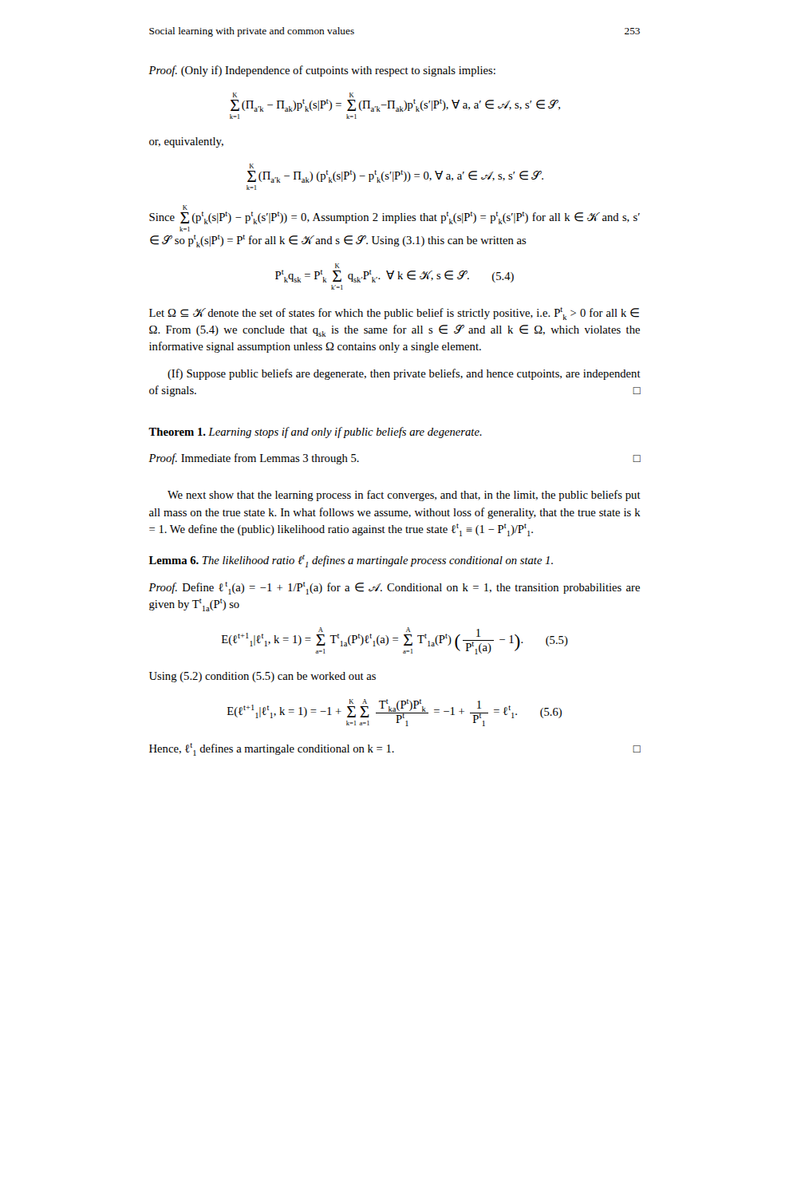Social learning with private and common values 253
Proof. (Only if) Independence of cutpoints with respect to signals implies:
KΣk=1(Πa′k − Πak)ptk(s|Pt) = KΣk=1(Πa′k−Πak)ptk(s′|Pt), ∀ a, a′ ∈ 𝒜, s, s′ ∈ 𝒮,
or, equivalently,
KΣk=1(Πa′k − Πak) (ptk(s|Pt) − ptk(s′|Pt)) = 0, ∀ a, a′ ∈ 𝒜, s, s′ ∈ 𝒮.
Since KΣk=1(ptk(s|Pt) − ptk(s′|Pt)) = 0, Assumption 2 implies that ptk(s|Pt) = ptk(s′|Pt) for all k ∈ 𝒦 and s, s′ ∈ 𝒮 so ptk(s|Pt) = Pt for all k ∈ 𝒦 and s ∈ 𝒮. Using (3.1) this can be written as
Ptkqsk = Ptk KΣk′=1 qsk′Ptk′. ∀ k ∈ 𝒦, s ∈ 𝒮. (5.4)
Let Ω ⊆ 𝒦 denote the set of states for which the public belief is strictly positive, i.e. Ptk > 0 for all k ∈ Ω. From (5.4) we conclude that qsk is the same for all s ∈ 𝒮 and all k ∈ Ω, which violates the informative signal assumption unless Ω contains only a single element.
(If) Suppose public beliefs are degenerate, then private beliefs, and hence cutpoints, are independent of signals. □
Theorem 1. Learning stops if and only if public beliefs are degenerate.
Proof. Immediate from Lemmas 3 through 5. □
We next show that the learning process in fact converges, and that, in the limit, the public beliefs put all mass on the true state k. In what follows we assume, without loss of generality, that the true state is k = 1. We define the (public) likelihood ratio against the true state ℓt1 ≡ (1 − Pt1)/Pt1.
Lemma 6. The likelihood ratio ℓt1 defines a martingale process conditional on state 1.
Proof. Define ℓt1(a) = −1 + 1/Pt1(a) for a ∈ 𝒜. Conditional on k = 1, the transition probabilities are given by Tt1a(Pt) so
E(ℓt+11|ℓt1, k = 1) = AΣa=1 Tt1a(Pt)ℓt1(a) = AΣa=1 Tt1a(Pt) (1 Pt1(a) − 1). (5.5)
Using (5.2) condition (5.5) can be worked out as
E(ℓt+11|ℓt1, k = 1) = −1 + KΣk=1 AΣa=1 Ttka(Pt)Ptk Pt1 = −1 + 1 Pt1 = ℓt1. (5.6)
Hence, ℓt1 defines a martingale conditional on k = 1. □